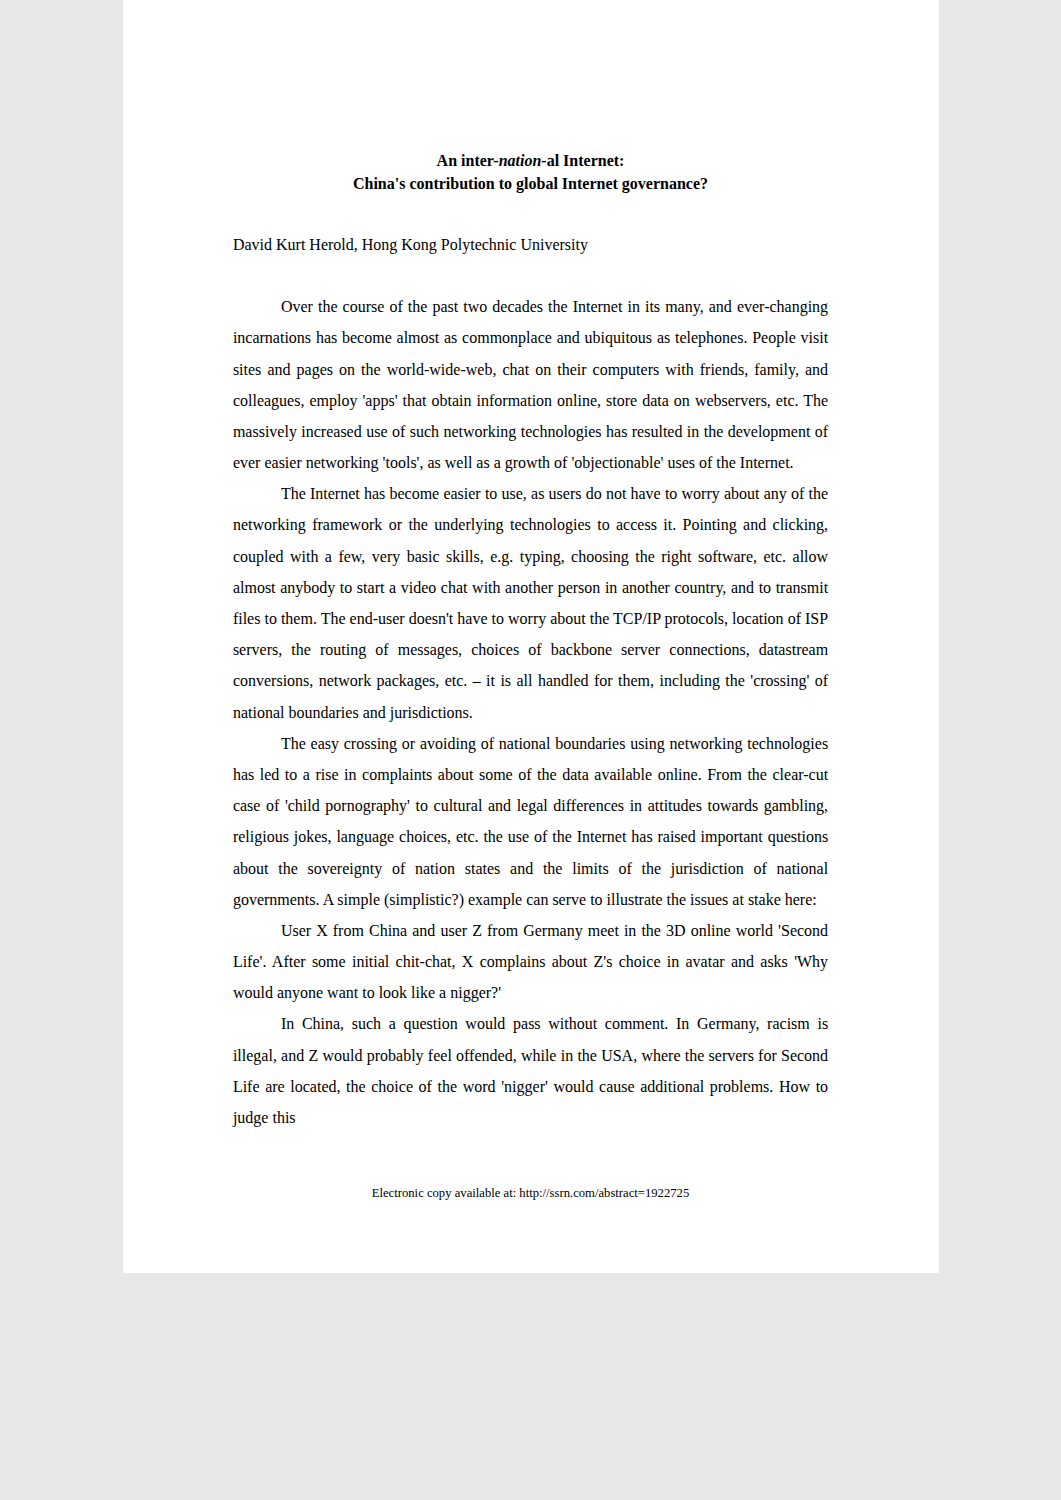An inter-nation-al Internet:
China's contribution to global Internet governance?
David Kurt Herold, Hong Kong Polytechnic University
Over the course of the past two decades the Internet in its many, and ever-changing incarnations has become almost as commonplace and ubiquitous as telephones. People visit sites and pages on the world-wide-web, chat on their computers with friends, family, and colleagues, employ 'apps' that obtain information online, store data on webservers, etc. The massively increased use of such networking technologies has resulted in the development of ever easier networking 'tools', as well as a growth of 'objectionable' uses of the Internet.
The Internet has become easier to use, as users do not have to worry about any of the networking framework or the underlying technologies to access it. Pointing and clicking, coupled with a few, very basic skills, e.g. typing, choosing the right software, etc. allow almost anybody to start a video chat with another person in another country, and to transmit files to them. The end-user doesn't have to worry about the TCP/IP protocols, location of ISP servers, the routing of messages, choices of backbone server connections, datastream conversions, network packages, etc. – it is all handled for them, including the 'crossing' of national boundaries and jurisdictions.
The easy crossing or avoiding of national boundaries using networking technologies has led to a rise in complaints about some of the data available online. From the clear-cut case of 'child pornography' to cultural and legal differences in attitudes towards gambling, religious jokes, language choices, etc. the use of the Internet has raised important questions about the sovereignty of nation states and the limits of the jurisdiction of national governments. A simple (simplistic?) example can serve to illustrate the issues at stake here:
User X from China and user Z from Germany meet in the 3D online world 'Second Life'. After some initial chit-chat, X complains about Z's choice in avatar and asks 'Why would anyone want to look like a nigger?'
In China, such a question would pass without comment. In Germany, racism is illegal, and Z would probably feel offended, while in the USA, where the servers for Second Life are located, the choice of the word 'nigger' would cause additional problems. How to judge this
Electronic copy available at: http://ssrn.com/abstract=1922725